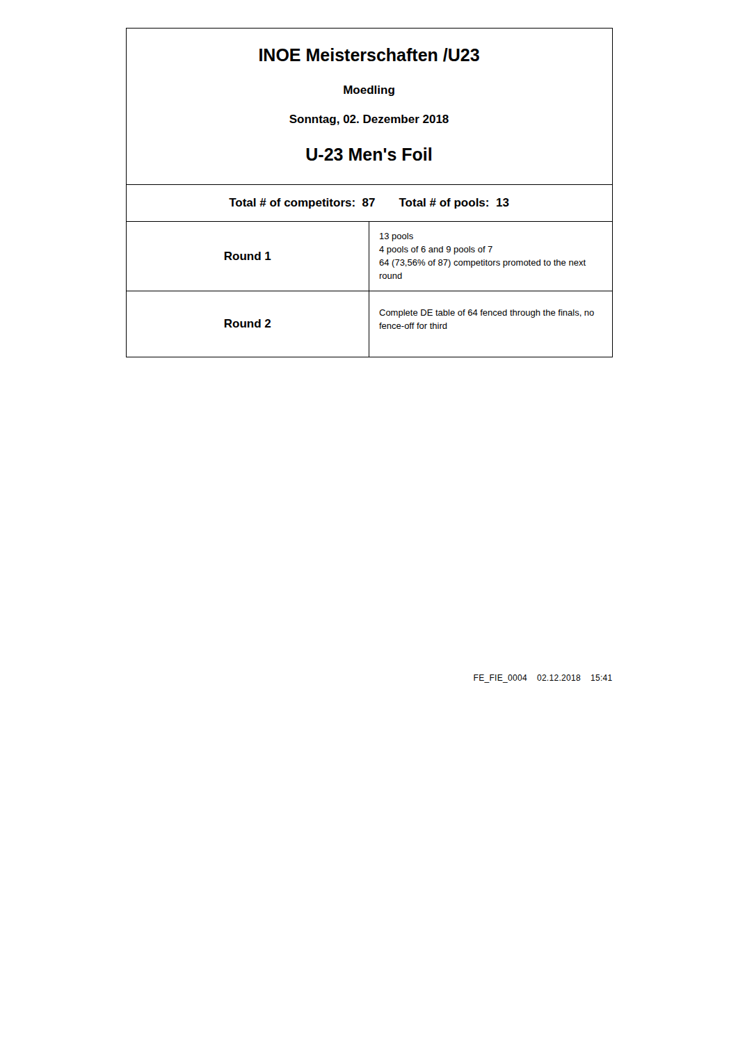| INOE Meisterschaften /U23 Moedling Sonntag, 02. Dezember 2018 U-23 Men's Foil |
| Total # of competitors: 87 Total # of pools: 13 |
| Round 1 | 13 pools 4 pools of 6 and 9 pools of 7 64 (73,56% of 87) competitors promoted to the next round |
| Round 2 | Complete DE table of 64 fenced through the finals, no fence-off for third |
FE_FIE_0004 02.12.2018 15:41